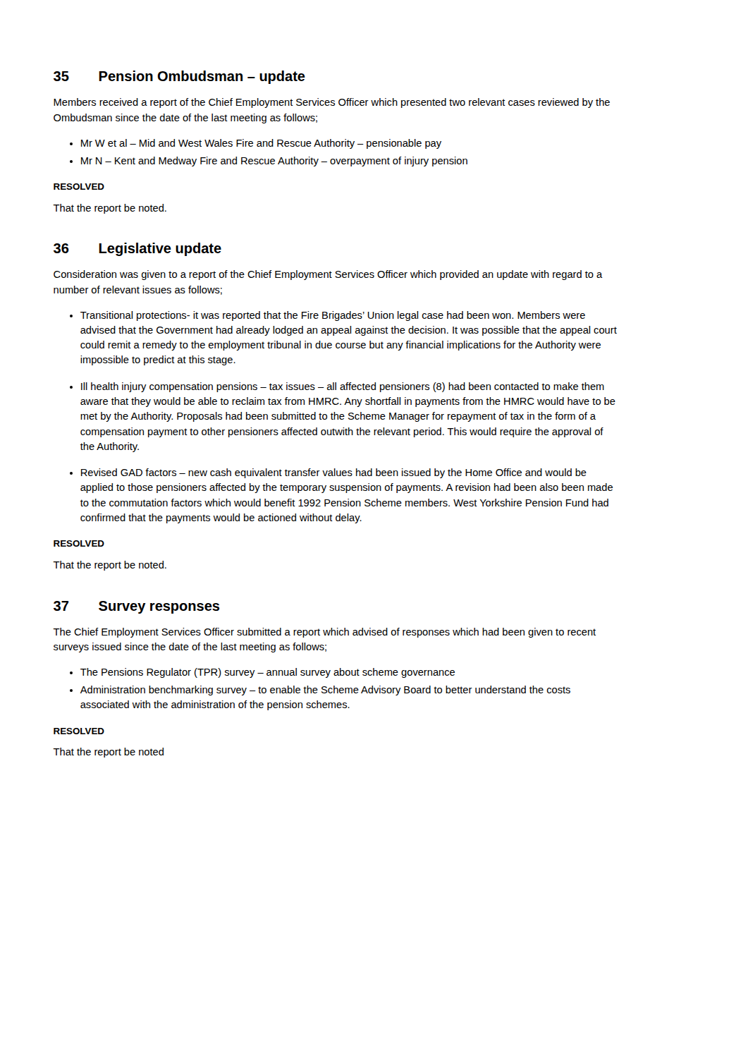35 Pension Ombudsman – update
Members received a report of the Chief Employment Services Officer which presented two relevant cases reviewed by the Ombudsman since the date of the last meeting as follows;
Mr W et al – Mid and West Wales Fire and Rescue Authority – pensionable pay
Mr N – Kent and Medway Fire and Rescue Authority – overpayment of injury pension
RESOLVED
That the report be noted.
36 Legislative update
Consideration was given to a report of the Chief Employment Services Officer which provided an update with regard to a number of relevant issues as follows;
Transitional protections- it was reported that the Fire Brigades’ Union legal case had been won. Members were advised that the Government had already lodged an appeal against the decision. It was possible that the appeal court could remit a remedy to the employment tribunal in due course but any financial implications for the Authority were impossible to predict at this stage.
Ill health injury compensation pensions – tax issues – all affected pensioners (8) had been contacted to make them aware that they would be able to reclaim tax from HMRC. Any shortfall in payments from the HMRC would have to be met by the Authority. Proposals had been submitted to the Scheme Manager for repayment of tax in the form of a compensation payment to other pensioners affected outwith the relevant period. This would require the approval of the Authority.
Revised GAD factors – new cash equivalent transfer values had been issued by the Home Office and would be applied to those pensioners affected by the temporary suspension of payments. A revision had been also been made to the commutation factors which would benefit 1992 Pension Scheme members. West Yorkshire Pension Fund had confirmed that the payments would be actioned without delay.
RESOLVED
That the report be noted.
37 Survey responses
The Chief Employment Services Officer submitted a report which advised of responses which had been given to recent surveys issued since the date of the last meeting as follows;
The Pensions Regulator (TPR) survey – annual survey about scheme governance
Administration benchmarking survey – to enable the Scheme Advisory Board to better understand the costs associated with the administration of the pension schemes.
RESOLVED
That the report be noted